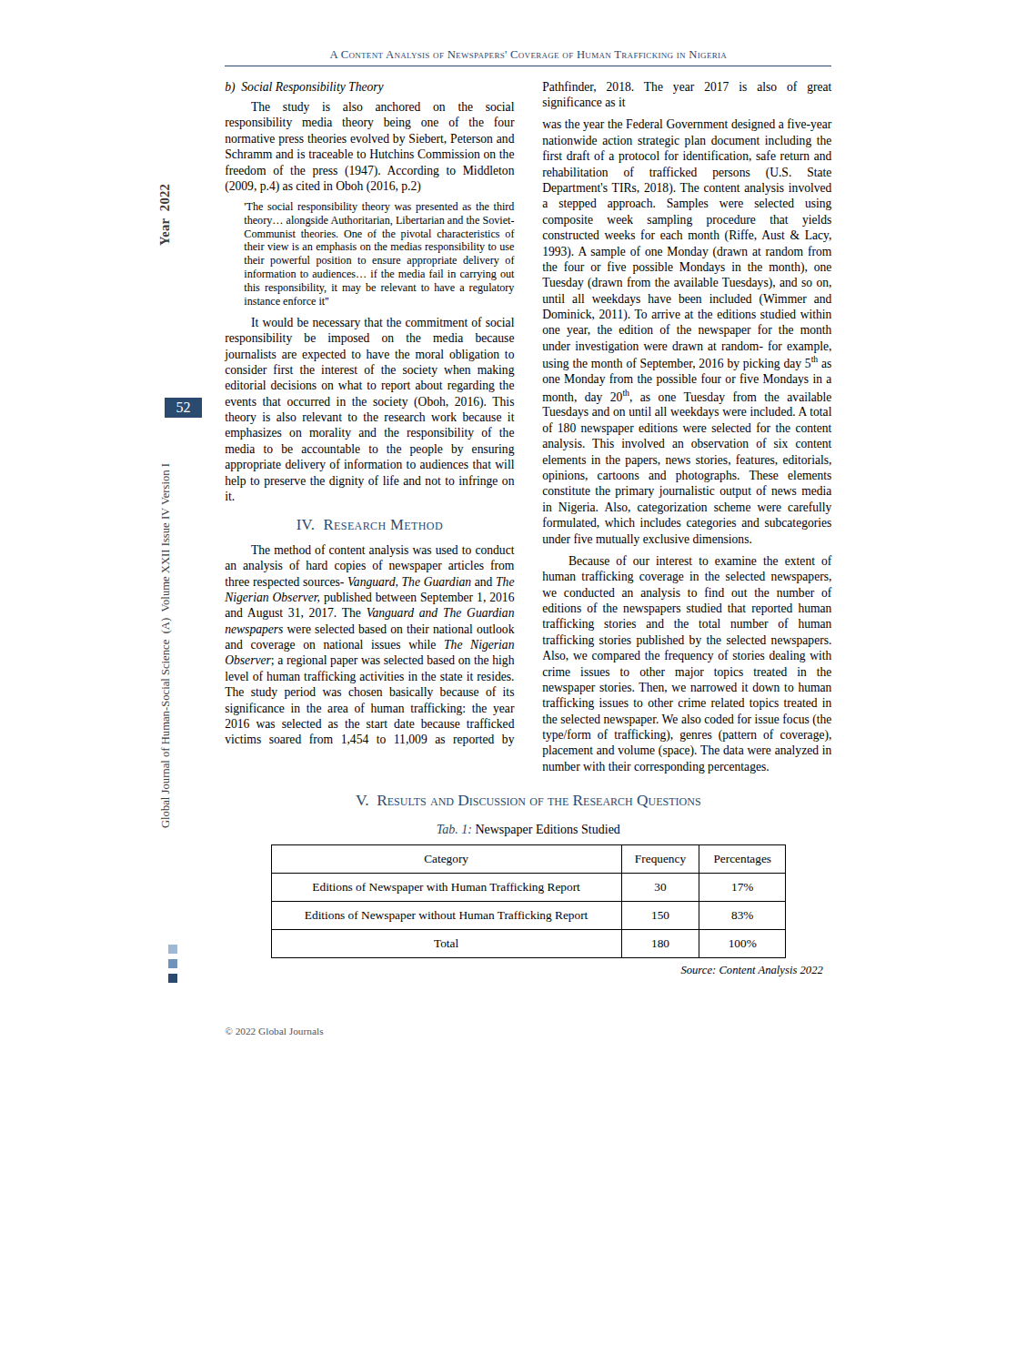A Content Analysis of Newspapers' Coverage of Human Trafficking in Nigeria
Year 2022
52
Global Journal of Human-Social Science (A) Volume XXII Issue IV Version I
b) Social Responsibility Theory
The study is also anchored on the social responsibility media theory being one of the four normative press theories evolved by Siebert, Peterson and Schramm and is traceable to Hutchins Commission on the freedom of the press (1947). According to Middleton (2009, p.4) as cited in Oboh (2016, p.2)
'The social responsibility theory was presented as the third theory… alongside Authoritarian, Libertarian and the Soviet-Communist theories. One of the pivotal characteristics of their view is an emphasis on the medias responsibility to use their powerful position to ensure appropriate delivery of information to audiences… if the media fail in carrying out this responsibility, it may be relevant to have a regulatory instance enforce it''
It would be necessary that the commitment of social responsibility be imposed on the media because journalists are expected to have the moral obligation to consider first the interest of the society when making editorial decisions on what to report about regarding the events that occurred in the society (Oboh, 2016). This theory is also relevant to the research work because it emphasizes on morality and the responsibility of the media to be accountable to the people by ensuring appropriate delivery of information to audiences that will help to preserve the dignity of life and not to infringe on it.
IV. Research Method
The method of content analysis was used to conduct an analysis of hard copies of newspaper articles from three respected sources- Vanguard, The Guardian and The Nigerian Observer, published between September 1, 2016 and August 31, 2017. The Vanguard and The Guardian newspapers were selected based on their national outlook and coverage on national issues while The Nigerian Observer; a regional paper was selected based on the high level of human trafficking activities in the state it resides. The study period was chosen basically because of its significance in the area of human trafficking: the year 2016 was selected as the start date because trafficked victims soared from 1,454 to 11,009 as reported by Pathfinder, 2018. The year 2017 is also of great significance as it
was the year the Federal Government designed a five-year nationwide action strategic plan document including the first draft of a protocol for identification, safe return and rehabilitation of trafficked persons (U.S. State Department's TIRs, 2018). The content analysis involved a stepped approach. Samples were selected using composite week sampling procedure that yields constructed weeks for each month (Riffe, Aust & Lacy, 1993). A sample of one Monday (drawn at random from the four or five possible Mondays in the month), one Tuesday (drawn from the available Tuesdays), and so on, until all weekdays have been included (Wimmer and Dominick, 2011). To arrive at the editions studied within one year, the edition of the newspaper for the month under investigation were drawn at random- for example, using the month of September, 2016 by picking day 5th as one Monday from the possible four or five Mondays in a month, day 20th, as one Tuesday from the available Tuesdays and on until all weekdays were included. A total of 180 newspaper editions were selected for the content analysis. This involved an observation of six content elements in the papers, news stories, features, editorials, opinions, cartoons and photographs. These elements constitute the primary journalistic output of news media in Nigeria. Also, categorization scheme were carefully formulated, which includes categories and subcategories under five mutually exclusive dimensions.
Because of our interest to examine the extent of human trafficking coverage in the selected newspapers, we conducted an analysis to find out the number of editions of the newspapers studied that reported human trafficking stories and the total number of human trafficking stories published by the selected newspapers. Also, we compared the frequency of stories dealing with crime issues to other major topics treated in the newspaper stories. Then, we narrowed it down to human trafficking issues to other crime related topics treated in the selected newspaper. We also coded for issue focus (the type/form of trafficking), genres (pattern of coverage), placement and volume (space). The data were analyzed in number with their corresponding percentages.
V. Results and Discussion of the Research Questions
Tab. 1: Newspaper Editions Studied
| Category | Frequency | Percentages |
| --- | --- | --- |
| Editions of Newspaper with Human Trafficking Report | 30 | 17% |
| Editions of Newspaper without Human Trafficking Report | 150 | 83% |
| Total | 180 | 100% |
Source: Content Analysis 2022
© 2022 Global Journals